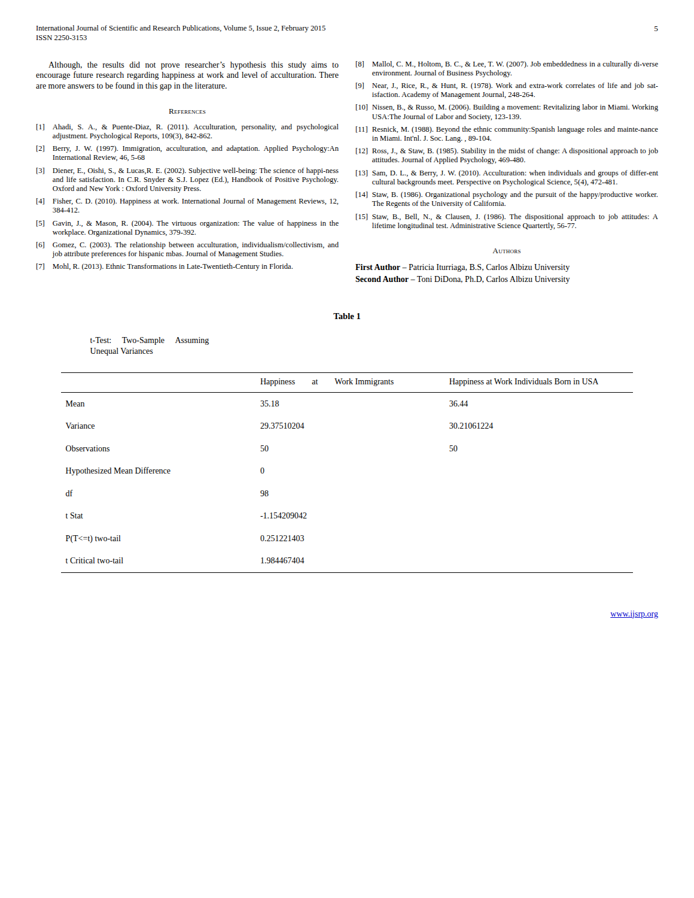International Journal of Scientific and Research Publications, Volume 5, Issue 2, February 2015
ISSN 2250-3153
5
Although, the results did not prove researcher’s hypothesis this study aims to encourage future research regarding happiness at work and level of acculturation. There are more answers to be found in this gap in the literature.
References
[1] Ahadi, S. A., & Puente-Diaz, R. (2011). Acculturation, personality, and psychological adjustment. Psychological Reports, 109(3), 842-862.
[2] Berry, J. W. (1997). Immigration, acculturation, and adaptation. Applied Psychology:An International Review, 46, 5-68
[3] Diener, E., Oishi, S., & Lucas,R. E. (2002). Subjective well-being: The science of happi-ness and life satisfaction. In C.R. Snyder & S.J. Lopez (Ed.), Handbook of Positive Psychology. Oxford and New York : Oxford University Press.
[4] Fisher, C. D. (2010). Happiness at work. International Journal of Management Reviews, 12, 384-412.
[5] Gavin, J., & Mason, R. (2004). The virtuous organization: The value of happiness in the workplace. Organizational Dynamics, 379-392.
[6] Gomez, C. (2003). The relationship between acculturation, individualism/collectivism, and job attribute preferences for hispanic mbas. Journal of Management Studies.
[7] Mohl, R. (2013). Ethnic Transformations in Late-Twentieth-Century in Florida.
[8] Mallol, C. M., Holtom, B. C., & Lee, T. W. (2007). Job embeddedness in a culturally di-verse environment. Journal of Business Psychology.
[9] Near, J., Rice, R., & Hunt, R. (1978). Work and extra-work correlates of life and job sat-isfaction. Academy of Management Journal, 248-264.
[10] Nissen, B., & Russo, M. (2006). Building a movement: Revitalizing labor in Miami. Working USA:The Journal of Labor and Society, 123-139.
[11] Resnick, M. (1988). Beyond the ethnic community:Spanish language roles and mainte-nance in Miami. Int'nl. J. Soc. Lang. , 89-104.
[12] Ross, J., & Staw, B. (1985). Stability in the midst of change: A dispositional approach to job attitudes. Journal of Applied Psychology, 469-480.
[13] Sam, D. L., & Berry, J. W. (2010). Acculturation: when individuals and groups of differ-ent cultural backgrounds meet. Perspective on Psychological Science, 5(4), 472-481.
[14] Staw, B. (1986). Organizational psychology and the pursuit of the happy/productive worker. The Regents of the University of California.
[15] Staw, B., Bell, N., & Clausen, J. (1986). The dispositional approach to job attitudes: A lifetime longitudinal test. Administrative Science Quartertly, 56-77.
Authors
First Author – Patricia Iturriaga, B.S, Carlos Albizu University
Second Author – Toni DiDona, Ph.D, Carlos Albizu University
Table 1
t-Test: Two-Sample Assuming Unequal Variances
| | Happiness at Work Immigrants | Happiness at Work Individuals Born in USA |
| --- | --- | --- |
| Mean | 35.18 | 36.44 |
| Variance | 29.37510204 | 30.21061224 |
| Observations | 50 | 50 |
| Hypothesized Mean Difference | 0 | |
| df | 98 | |
| t Stat | -1.154209042 | |
| P(T<=t) two-tail | 0.251221403 | |
| t Critical two-tail | 1.984467404 | |
www.ijsrp.org